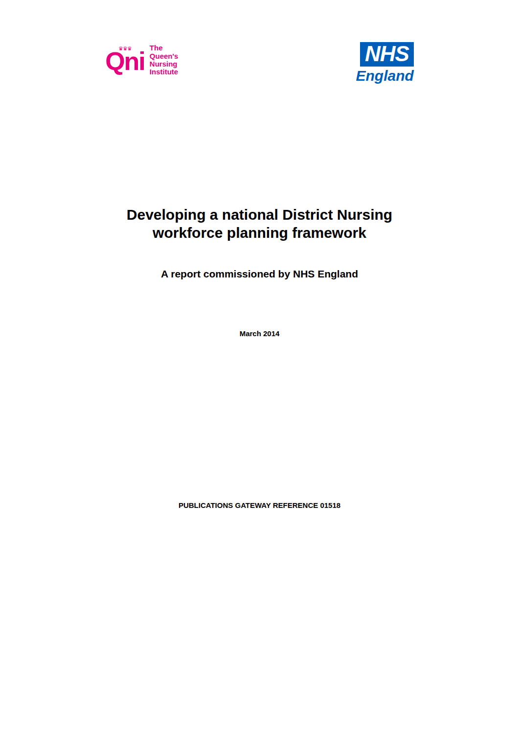♛♛♛
Qni
The
Queen's
Nursing
Institute
NHS
England
Developing a national District Nursing
workforce planning framework
A report commissioned by NHS England
March 2014
PUBLICATIONS GATEWAY REFERENCE 01518